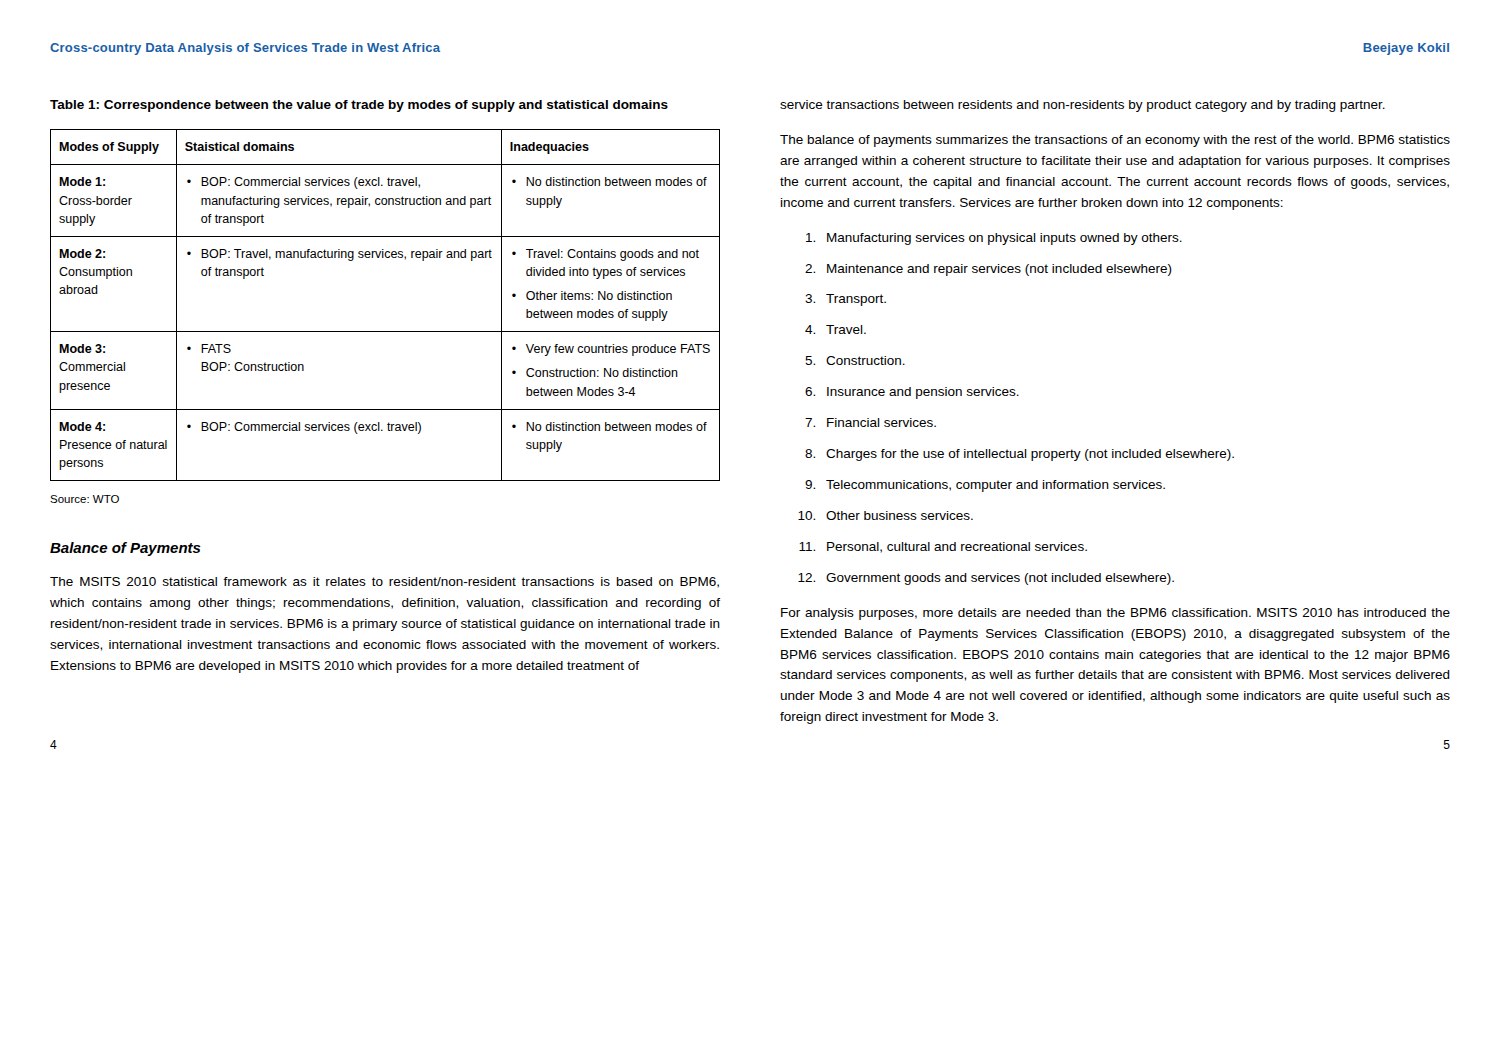Cross-country Data Analysis of Services Trade in West Africa
Beejaye Kokil
Table 1: Correspondence between the value of trade by modes of supply and statistical domains
| Modes of Supply | Staistical domains | Inadequacies |
| --- | --- | --- |
| Mode 1: Cross-border supply | BOP: Commercial services (excl. travel, manufacturing services, repair, construction and part of transport | No distinction between modes of supply |
| Mode 2: Consumption abroad | BOP: Travel, manufacturing services, repair and part of transport | Travel: Contains goods and not divided into types of services Other items: No distinction between modes of supply |
| Mode 3: Commercial presence | FATS BOP: Construction | Very few countries produce FATS Construction: No distinction between Modes 3-4 |
| Mode 4: Presence of natural persons | BOP: Commercial services (excl. travel) | No distinction between modes of supply |
Source: WTO
Balance of Payments
The MSITS 2010 statistical framework as it relates to resident/non-resident transactions is based on BPM6, which contains among other things; recommendations, definition, valuation, classification and recording of resident/non-resident trade in services. BPM6 is a primary source of statistical guidance on international trade in services, international investment transactions and economic flows associated with the movement of workers. Extensions to BPM6 are developed in MSITS 2010 which provides for a more detailed treatment of
service transactions between residents and non-residents by product category and by trading partner.
The balance of payments summarizes the transactions of an economy with the rest of the world. BPM6 statistics are arranged within a coherent structure to facilitate their use and adaptation for various purposes. It comprises the current account, the capital and financial account. The current account records flows of goods, services, income and current transfers. Services are further broken down into 12 components:
Manufacturing services on physical inputs owned by others.
Maintenance and repair services (not included elsewhere)
Transport.
Travel.
Construction.
Insurance and pension services.
Financial services.
Charges for the use of intellectual property (not included elsewhere).
Telecommunications, computer and information services.
Other business services.
Personal, cultural and recreational services.
Government goods and services (not included elsewhere).
For analysis purposes, more details are needed than the BPM6 classification. MSITS 2010 has introduced the Extended Balance of Payments Services Classification (EBOPS) 2010, a disaggregated subsystem of the BPM6 services classification. EBOPS 2010 contains main categories that are identical to the 12 major BPM6 standard services components, as well as further details that are consistent with BPM6. Most services delivered under Mode 3 and Mode 4 are not well covered or identified, although some indicators are quite useful such as foreign direct investment for Mode 3.
4
5